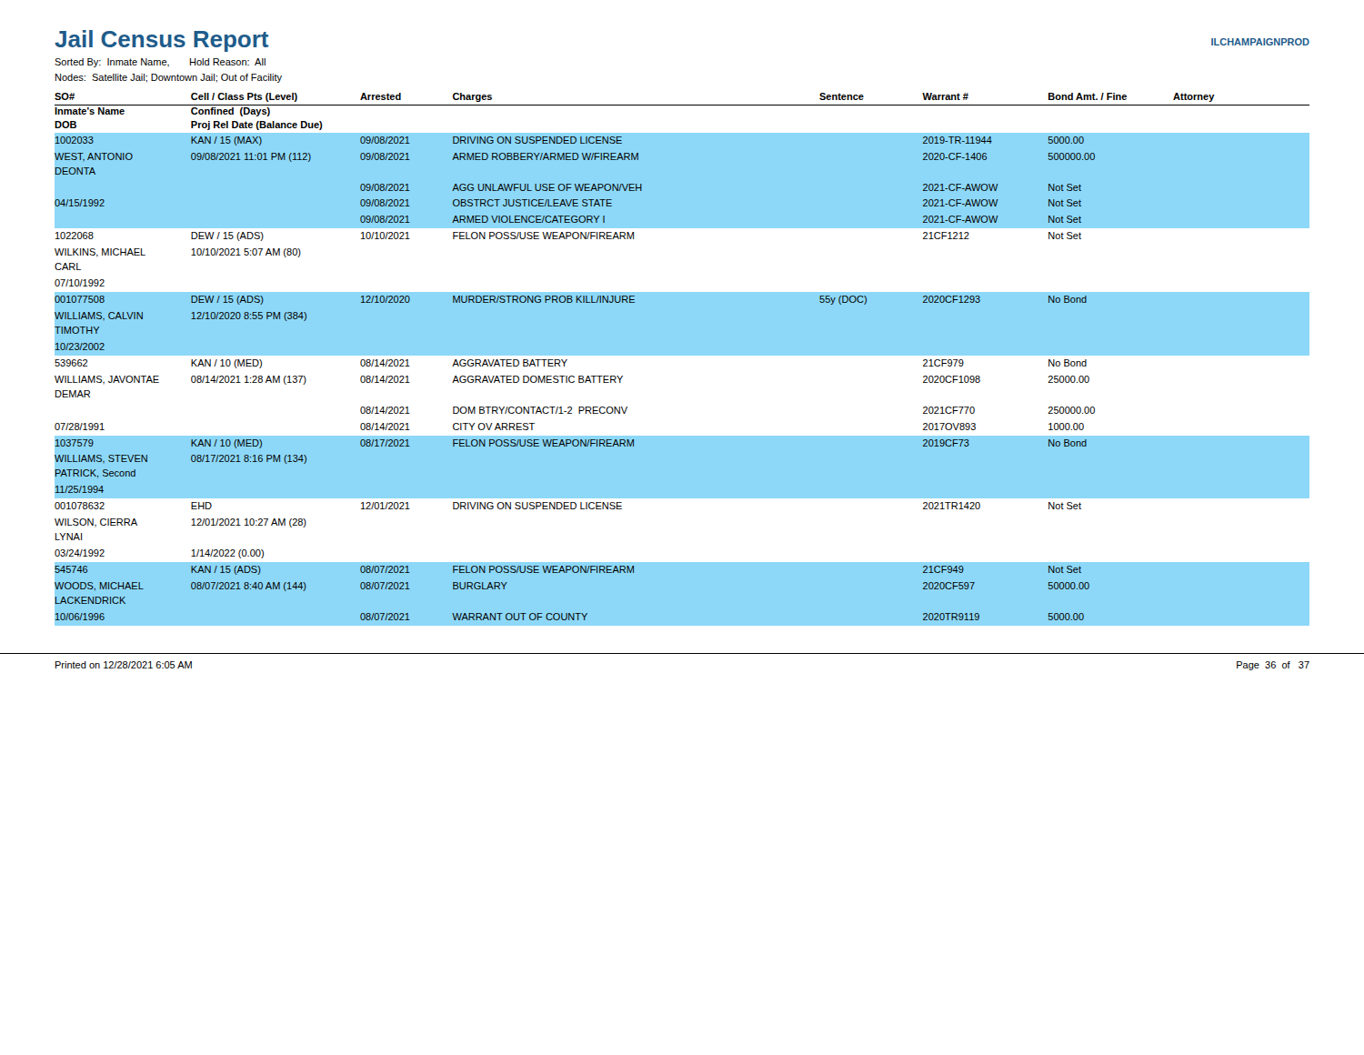ILCHAMPAIGNPROD
Jail Census Report
Sorted By: Inmate Name, Hold Reason: All
Nodes: Satellite Jail; Downtown Jail; Out of Facility
| SO# | Cell / Class Pts (Level) | Arrested | Charges | Sentence | Warrant # | Bond Amt. / Fine | Attorney |
| --- | --- | --- | --- | --- | --- | --- | --- |
| Inmate's Name | Confined (Days) | | | | | | |
| DOB | Proj Rel Date (Balance Due) | | | | | | |
| 1002033 | KAN / 15 (MAX) | 09/08/2021 | DRIVING ON SUSPENDED LICENSE | | 2019-TR-11944 | 5000.00 | |
| WEST, ANTONIO DEONTA | 09/08/2021 11:01 PM (112) | 09/08/2021 | ARMED ROBBERY/ARMED W/FIREARM | | 2020-CF-1406 | 500000.00 | |
| | | 09/08/2021 | AGG UNLAWFUL USE OF WEAPON/VEH | | 2021-CF-AWOW | Not Set | |
| 04/15/1992 | | 09/08/2021 | OBSTRCT JUSTICE/LEAVE STATE | | 2021-CF-AWOW | Not Set | |
| | | 09/08/2021 | ARMED VIOLENCE/CATEGORY I | | 2021-CF-AWOW | Not Set | |
| 1022068 | DEW / 15 (ADS) | 10/10/2021 | FELON POSS/USE WEAPON/FIREARM | | 21CF1212 | Not Set | |
| WILKINS, MICHAEL CARL | 10/10/2021 5:07 AM (80) | | | | | | |
| 07/10/1992 | | | | | | | |
| 001077508 | DEW / 15 (ADS) | 12/10/2020 | MURDER/STRONG PROB KILL/INJURE | 55y (DOC) | 2020CF1293 | No Bond | |
| WILLIAMS, CALVIN TIMOTHY | 12/10/2020 8:55 PM (384) | | | | | | |
| 10/23/2002 | | | | | | | |
| 539662 | KAN / 10 (MED) | 08/14/2021 | AGGRAVATED BATTERY | | 21CF979 | No Bond | |
| WILLIAMS, JAVONTAE DEMAR | 08/14/2021 1:28 AM (137) | 08/14/2021 | AGGRAVATED DOMESTIC BATTERY | | 2020CF1098 | 25000.00 | |
| | | 08/14/2021 | DOM BTRY/CONTACT/1-2 PRECONV | | 2021CF770 | 250000.00 | |
| 07/28/1991 | | 08/14/2021 | CITY OV ARREST | | 2017OV893 | 1000.00 | |
| 1037579 | KAN / 10 (MED) | 08/17/2021 | FELON POSS/USE WEAPON/FIREARM | | 2019CF73 | No Bond | |
| WILLIAMS, STEVEN PATRICK, Second | 08/17/2021 8:16 PM (134) | | | | | | |
| 11/25/1994 | | | | | | | |
| 001078632 | EHD | 12/01/2021 | DRIVING ON SUSPENDED LICENSE | | 2021TR1420 | Not Set | |
| WILSON, CIERRA LYNAI | 12/01/2021 10:27 AM (28) | | | | | | |
| 03/24/1992 | 1/14/2022 (0.00) | | | | | | |
| 545746 | KAN / 15 (ADS) | 08/07/2021 | FELON POSS/USE WEAPON/FIREARM | | 21CF949 | Not Set | |
| WOODS, MICHAEL LACKENDRICK | 08/07/2021 8:40 AM (144) | 08/07/2021 | BURGLARY | | 2020CF597 | 50000.00 | |
| 10/06/1996 | | 08/07/2021 | WARRANT OUT OF COUNTY | | 2020TR9119 | 5000.00 | |
Printed on 12/28/2021 6:05 AM
Page 36 of 37